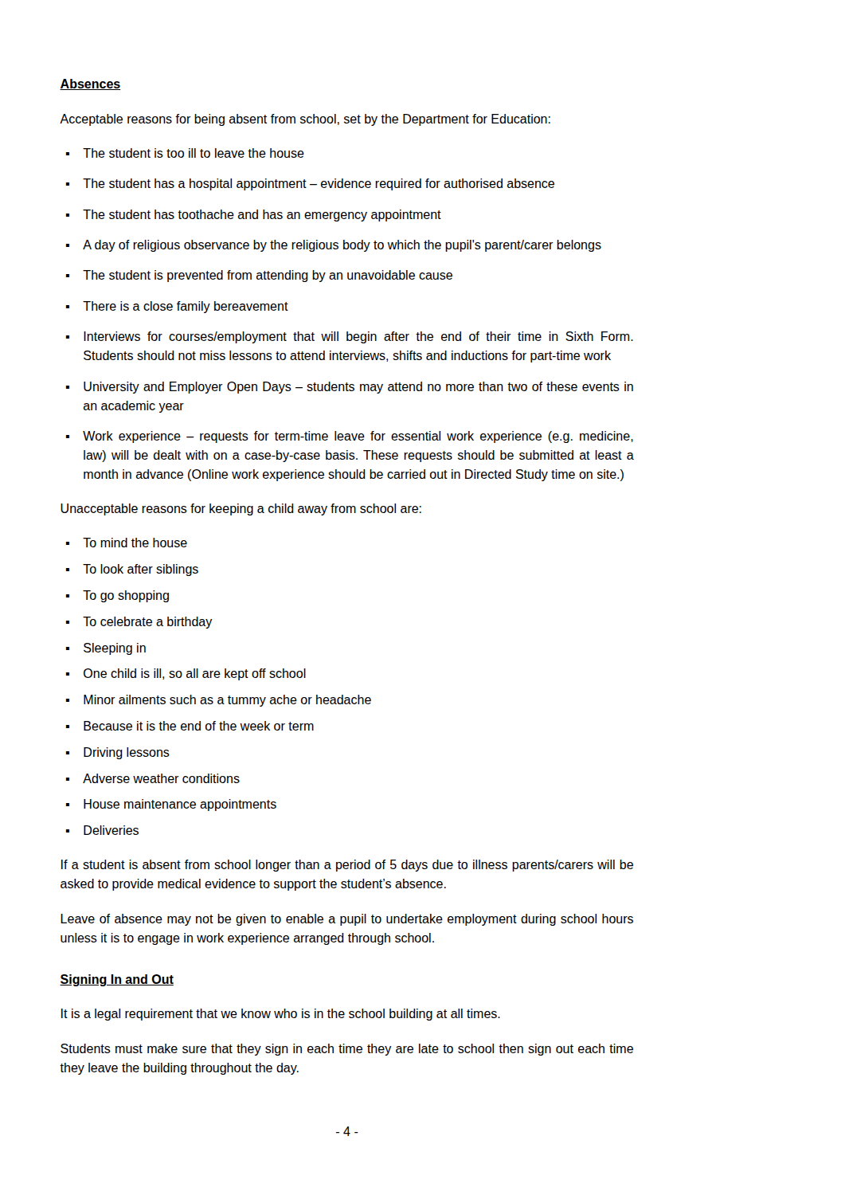Absences
Acceptable reasons for being absent from school, set by the Department for Education:
The student is too ill to leave the house
The student has a hospital appointment – evidence required for authorised absence
The student has toothache and has an emergency appointment
A day of religious observance by the religious body to which the pupil's parent/carer belongs
The student is prevented from attending by an unavoidable cause
There is a close family bereavement
Interviews for courses/employment that will begin after the end of their time in Sixth Form. Students should not miss lessons to attend interviews, shifts and inductions for part-time work
University and Employer Open Days – students may attend no more than two of these events in an academic year
Work experience – requests for term-time leave for essential work experience (e.g. medicine, law) will be dealt with on a case-by-case basis. These requests should be submitted at least a month in advance (Online work experience should be carried out in Directed Study time on site.)
Unacceptable reasons for keeping a child away from school are:
To mind the house
To look after siblings
To go shopping
To celebrate a birthday
Sleeping in
One child is ill, so all are kept off school
Minor ailments such as a tummy ache or headache
Because it is the end of the week or term
Driving lessons
Adverse weather conditions
House maintenance appointments
Deliveries
If a student is absent from school longer than a period of 5 days due to illness parents/carers will be asked to provide medical evidence to support the student’s absence.
Leave of absence may not be given to enable a pupil to undertake employment during school hours unless it is to engage in work experience arranged through school.
Signing In and Out
It is a legal requirement that we know who is in the school building at all times.
Students must make sure that they sign in each time they are late to school then sign out each time they leave the building throughout the day.
- 4 -